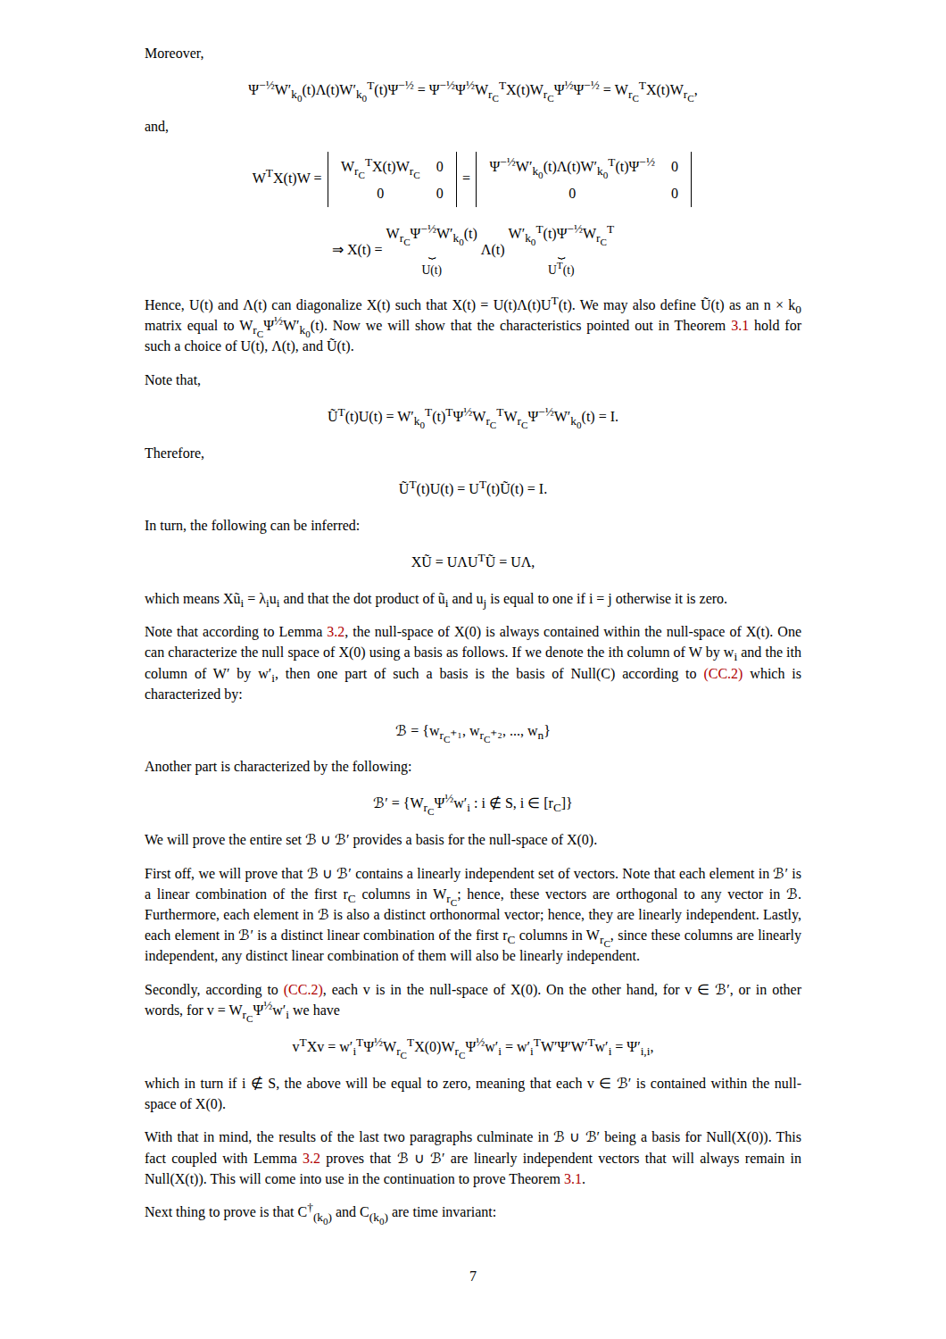Moreover,
Ψ−½W′k0(t)Λ(t)W′k0T(t)Ψ−½ = Ψ−½Ψ½WrCTX(t)WrCΨ½Ψ−½ = WrCTX(t)WrC,
and,
WTX(t)W =
| W r C T X(t)W r C | 0 |
| 0 | 0 |
=
| Ψ −½ W′ k 0 (t)Λ(t)W′ k 0 T (t)Ψ −½ | 0 |
| 0 | 0 |
⇒ X(t) = WrCΨ−½W′k0(t) ⏟ U(t) Λ(t) W′k0T(t)Ψ−½WrCT ⏟ UT(t)
Hence, U(t) and Λ(t) can diagonalize X(t) such that X(t) = U(t)Λ(t)UT(t). We may also define Ũ(t) as an n × k0 matrix equal to WrCΨ½W′k0(t). Now we will show that the characteristics pointed out in Theorem 3.1 hold for such a choice of U(t), Λ(t), and Ũ(t).
Note that,
ŨT(t)U(t) = W′k0T(t)TΨ½WrCTWrCΨ−½W′k0(t) = I.
Therefore,
ŨT(t)U(t) = UT(t)Ũ(t) = I.
In turn, the following can be inferred:
XŨ = UΛUTŨ = UΛ,
which means Xũi = λiui and that the dot product of ũi and uj is equal to one if i = j otherwise it is zero.
Note that according to Lemma 3.2, the null-space of X(0) is always contained within the null-space of X(t). One can characterize the null space of X(0) using a basis as follows. If we denote the ith column of W by wi and the ith column of W′ by w′i, then one part of such a basis is the basis of Null(C) according to (CC.2) which is characterized by:
ℬ = {wrC₊₁, wrC₊₂, ..., wn}
Another part is characterized by the following:
ℬ′ = {WrCΨ½w′i : i ∉ S, i ∈ [rC]}
We will prove the entire set ℬ ∪ ℬ′ provides a basis for the null-space of X(0).
First off, we will prove that ℬ ∪ ℬ′ contains a linearly independent set of vectors. Note that each element in ℬ′ is a linear combination of the first rC columns in WrC; hence, these vectors are orthogonal to any vector in ℬ. Furthermore, each element in ℬ is also a distinct orthonormal vector; hence, they are linearly independent. Lastly, each element in ℬ′ is a distinct linear combination of the first rC columns in WrC, since these columns are linearly independent, any distinct linear combination of them will also be linearly independent.
Secondly, according to (CC.2), each v is in the null-space of X(0). On the other hand, for v ∈ ℬ′, or in other words, for v = WrCΨ½w′i we have
vTXv = w′iTΨ½WrCTX(0)WrCΨ½w′i = w′iTW′Ψ′W′Tw′i = Ψ′i,i,
which in turn if i ∉ S, the above will be equal to zero, meaning that each v ∈ ℬ′ is contained within the null-space of X(0).
With that in mind, the results of the last two paragraphs culminate in ℬ ∪ ℬ′ being a basis for Null(X(0)). This fact coupled with Lemma 3.2 proves that ℬ ∪ ℬ′ are linearly independent vectors that will always remain in Null(X(t)). This will come into use in the continuation to prove Theorem 3.1.
Next thing to prove is that C†(k0) and C(k0) are time invariant:
7